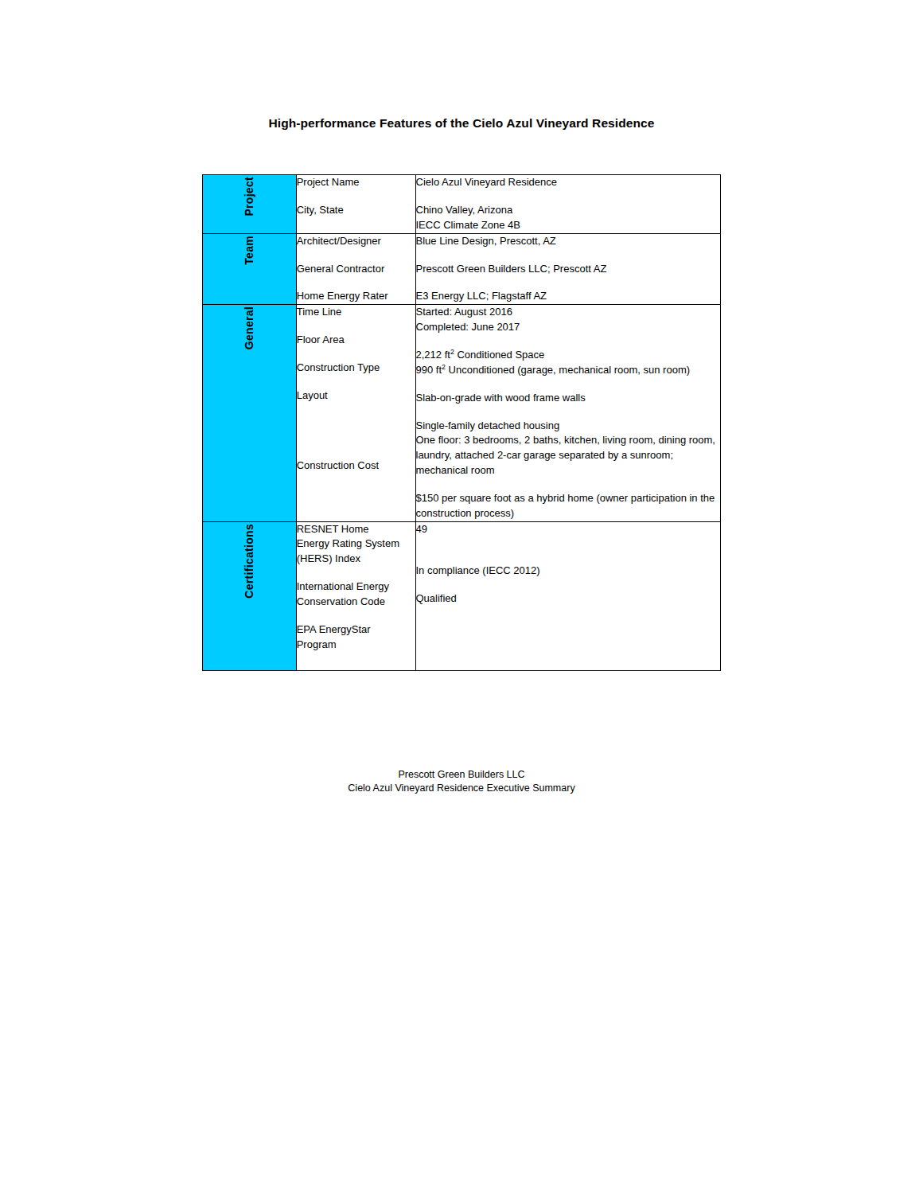High-performance Features of the Cielo Azul Vineyard Residence
| Project | Project Name City, State | Cielo Azul Vineyard Residence Chino Valley, Arizona IECC Climate Zone 4B |
| Team | Architect/Designer General Contractor Home Energy Rater | Blue Line Design, Prescott, AZ Prescott Green Builders LLC; Prescott AZ E3 Energy LLC; Flagstaff AZ |
| General | Time Line Floor Area Construction Type Layout Construction Cost | Started: August 2016 Completed: June 2017 2,212 ft 2 Conditioned Space 990 ft 2 Unconditioned (garage, mechanical room, sun room) Slab-on-grade with wood frame walls Single-family detached housing One floor: 3 bedrooms, 2 baths, kitchen, living room, dining room, laundry, attached 2-car garage separated by a sunroom; mechanical room $150 per square foot as a hybrid home (owner participation in the construction process) |
| Certifications | RESNET Home Energy Rating System (HERS) Index International Energy Conservation Code EPA EnergyStar Program | 49 In compliance (IECC 2012) Qualified |
Prescott Green Builders LLC
Cielo Azul Vineyard Residence Executive Summary